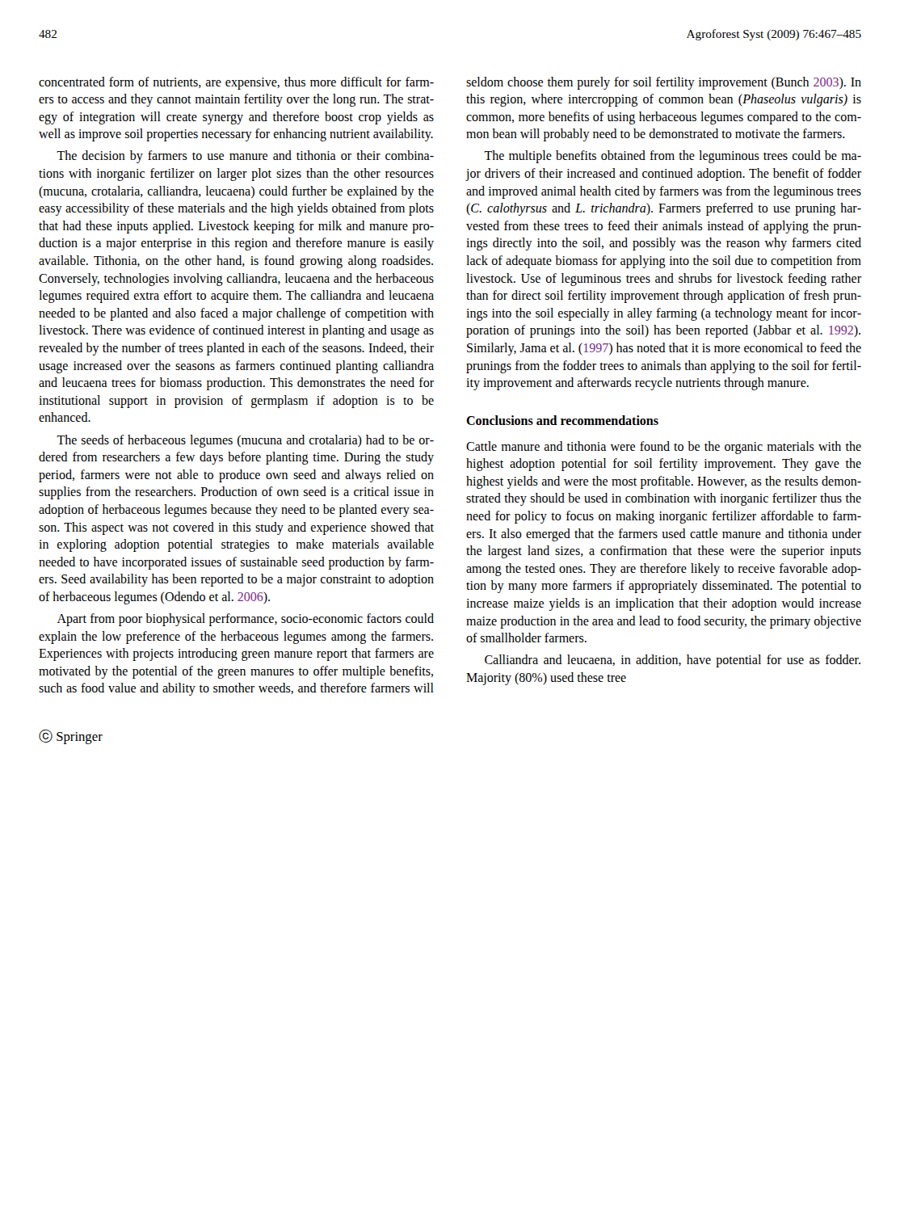482 Agroforest Syst (2009) 76:467–485
concentrated form of nutrients, are expensive, thus more difficult for farmers to access and they cannot maintain fertility over the long run. The strategy of integration will create synergy and therefore boost crop yields as well as improve soil properties necessary for enhancing nutrient availability.
The decision by farmers to use manure and tithonia or their combinations with inorganic fertilizer on larger plot sizes than the other resources (mucuna, crotalaria, calliandra, leucaena) could further be explained by the easy accessibility of these materials and the high yields obtained from plots that had these inputs applied. Livestock keeping for milk and manure production is a major enterprise in this region and therefore manure is easily available. Tithonia, on the other hand, is found growing along roadsides. Conversely, technologies involving calliandra, leucaena and the herbaceous legumes required extra effort to acquire them. The calliandra and leucaena needed to be planted and also faced a major challenge of competition with livestock. There was evidence of continued interest in planting and usage as revealed by the number of trees planted in each of the seasons. Indeed, their usage increased over the seasons as farmers continued planting calliandra and leucaena trees for biomass production. This demonstrates the need for institutional support in provision of germplasm if adoption is to be enhanced.
The seeds of herbaceous legumes (mucuna and crotalaria) had to be ordered from researchers a few days before planting time. During the study period, farmers were not able to produce own seed and always relied on supplies from the researchers. Production of own seed is a critical issue in adoption of herbaceous legumes because they need to be planted every season. This aspect was not covered in this study and experience showed that in exploring adoption potential strategies to make materials available needed to have incorporated issues of sustainable seed production by farmers. Seed availability has been reported to be a major constraint to adoption of herbaceous legumes (Odendo et al. 2006).
Apart from poor biophysical performance, socio-economic factors could explain the low preference of the herbaceous legumes among the farmers. Experiences with projects introducing green manure report that farmers are motivated by the potential of the green manures to offer multiple benefits, such as food value and ability to smother weeds, and therefore farmers will seldom choose them purely for soil fertility improvement (Bunch 2003). In this region, where intercropping of common bean (Phaseolus vulgaris) is common, more benefits of using herbaceous legumes compared to the common bean will probably need to be demonstrated to motivate the farmers.
The multiple benefits obtained from the leguminous trees could be major drivers of their increased and continued adoption. The benefit of fodder and improved animal health cited by farmers was from the leguminous trees (C. calothyrsus and L. trichandra). Farmers preferred to use pruning harvested from these trees to feed their animals instead of applying the prunings directly into the soil, and possibly was the reason why farmers cited lack of adequate biomass for applying into the soil due to competition from livestock. Use of leguminous trees and shrubs for livestock feeding rather than for direct soil fertility improvement through application of fresh prunings into the soil especially in alley farming (a technology meant for incorporation of prunings into the soil) has been reported (Jabbar et al. 1992). Similarly, Jama et al. (1997) has noted that it is more economical to feed the prunings from the fodder trees to animals than applying to the soil for fertility improvement and afterwards recycle nutrients through manure.
Conclusions and recommendations
Cattle manure and tithonia were found to be the organic materials with the highest adoption potential for soil fertility improvement. They gave the highest yields and were the most profitable. However, as the results demonstrated they should be used in combination with inorganic fertilizer thus the need for policy to focus on making inorganic fertilizer affordable to farmers. It also emerged that the farmers used cattle manure and tithonia under the largest land sizes, a confirmation that these were the superior inputs among the tested ones. They are therefore likely to receive favorable adoption by many more farmers if appropriately disseminated. The potential to increase maize yields is an implication that their adoption would increase maize production in the area and lead to food security, the primary objective of smallholder farmers.
Calliandra and leucaena, in addition, have potential for use as fodder. Majority (80%) used these tree
ⓒ Springer